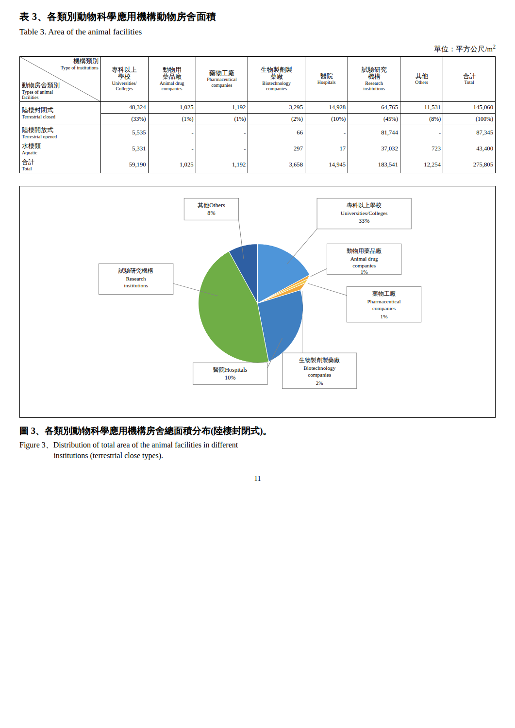表 3、各類別動物科學應用機構動物房舍面積
Table 3. Area of the animal facilities
單位：平方公尺/m2
| 機構類別 Type of institutions 動物房舍類別 Types of animal facilities | 專科以上 學校 Universities/ Colleges | 動物用 藥品廠 Animal drug companies | 藥物工廠 Pharmaceutical companies | 生物製劑製 藥廠 Biotechnology companies | 醫院 Hospitals | 試驗研究 機構 Research institutions | 其他 Others | 合計 Total |
| --- | --- | --- | --- | --- | --- | --- | --- | --- |
| 陸棲封閉式 Terrestrial closed | 48,324 | 1,025 | 1,192 | 3,295 | 14,928 | 64,765 | 11,531 | 145,060 |
| (33%) | (1%) | (1%) | (2%) | (10%) | (45%) | (8%) | (100%) |
| 陸棲開放式 Terrestrial opened | 5,535 | - | - | 66 | - | 81,744 | - | 87,345 |
| 水棲類 Aquatic | 5,331 | - | - | 297 | 17 | 37,032 | 723 | 43,400 |
| 合計 Total | 59,190 | 1,025 | 1,192 | 3,658 | 14,945 | 183,541 | 12,254 | 275,805 |
其他Others 8% 專科以上學校 Universities/Colleges 33% 動物用藥品廠 Animal drug companies 1% 藥物工廠 Pharmaceutical companies 1% 生物製劑製藥廠 Biotechnology companies 2% 醫院Hospitals 10% 試驗研究機構 Research institutions
圖 3、各類別動物科學應用機構房舍總面積分布(陸棲封閉式)。
Figure 3、Distribution of total area of the animal facilities in different institutions (terrestrial close types).
11